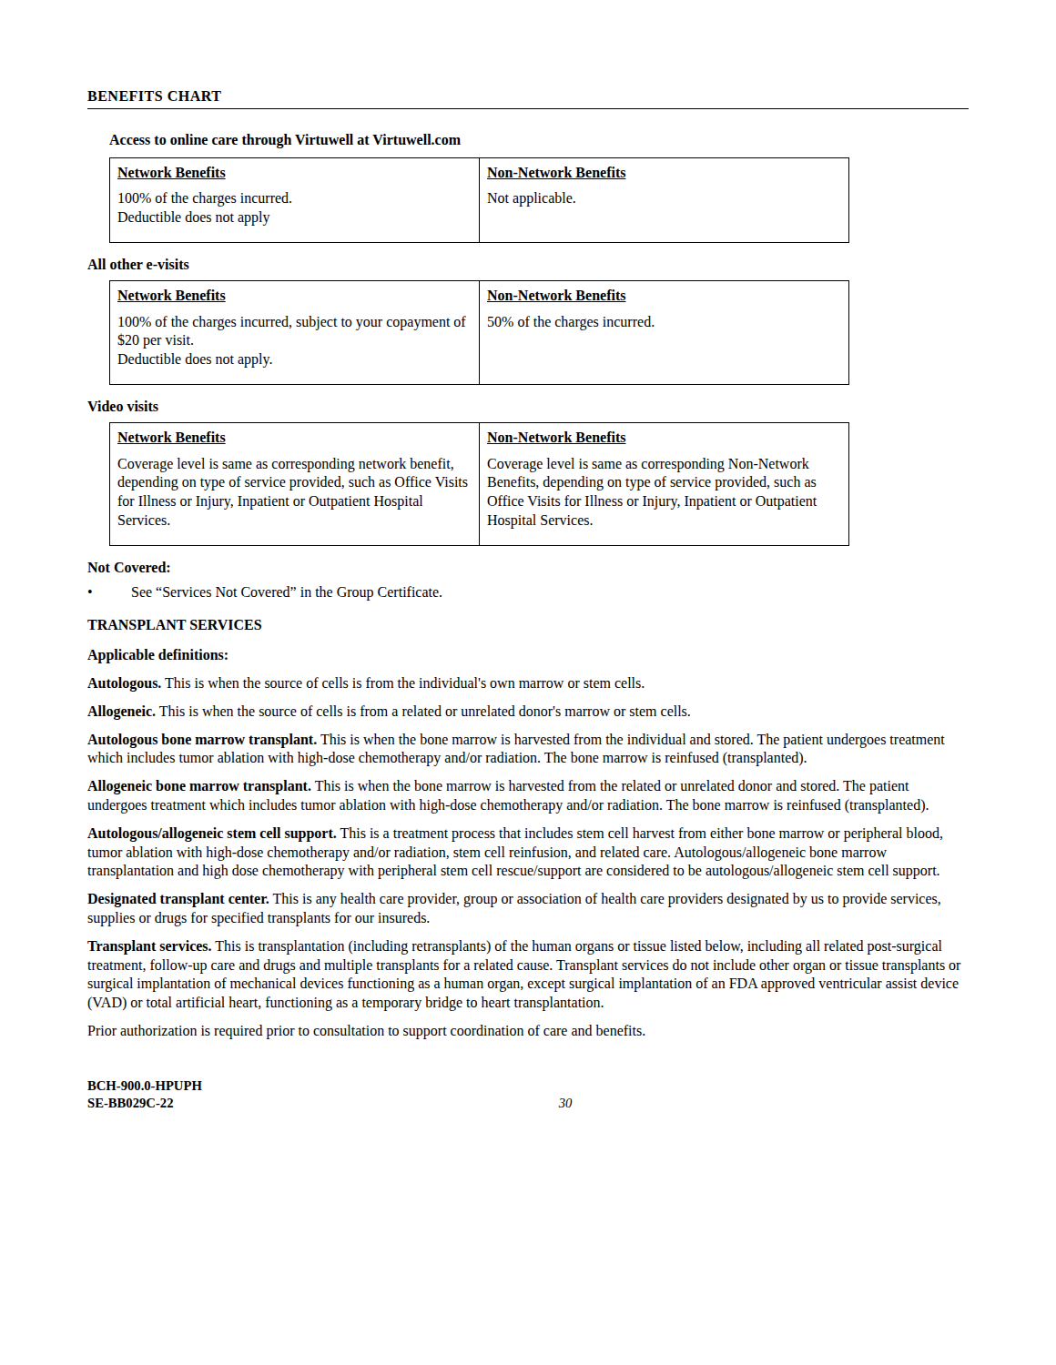BENEFITS CHART
Access to online care through Virtuwell at Virtuwell.com
| Network Benefits 100% of the charges incurred. Deductible does not apply | Non-Network Benefits Not applicable. |
All other e-visits
| Network Benefits 100% of the charges incurred, subject to your copayment of $20 per visit. Deductible does not apply. | Non-Network Benefits 50% of the charges incurred. |
Video visits
| Network Benefits Coverage level is same as corresponding network benefit, depending on type of service provided, such as Office Visits for Illness or Injury, Inpatient or Outpatient Hospital Services. | Non-Network Benefits Coverage level is same as corresponding Non-Network Benefits, depending on type of service provided, such as Office Visits for Illness or Injury, Inpatient or Outpatient Hospital Services. |
Not Covered:
See “Services Not Covered” in the Group Certificate.
TRANSPLANT SERVICES
Applicable definitions:
Autologous. This is when the source of cells is from the individual's own marrow or stem cells.
Allogeneic. This is when the source of cells is from a related or unrelated donor's marrow or stem cells.
Autologous bone marrow transplant. This is when the bone marrow is harvested from the individual and stored. The patient undergoes treatment which includes tumor ablation with high-dose chemotherapy and/or radiation. The bone marrow is reinfused (transplanted).
Allogeneic bone marrow transplant. This is when the bone marrow is harvested from the related or unrelated donor and stored. The patient undergoes treatment which includes tumor ablation with high-dose chemotherapy and/or radiation. The bone marrow is reinfused (transplanted).
Autologous/allogeneic stem cell support. This is a treatment process that includes stem cell harvest from either bone marrow or peripheral blood, tumor ablation with high-dose chemotherapy and/or radiation, stem cell reinfusion, and related care. Autologous/allogeneic bone marrow transplantation and high dose chemotherapy with peripheral stem cell rescue/support are considered to be autologous/allogeneic stem cell support.
Designated transplant center. This is any health care provider, group or association of health care providers designated by us to provide services, supplies or drugs for specified transplants for our insureds.
Transplant services. This is transplantation (including retransplants) of the human organs or tissue listed below, including all related post-surgical treatment, follow-up care and drugs and multiple transplants for a related cause. Transplant services do not include other organ or tissue transplants or surgical implantation of mechanical devices functioning as a human organ, except surgical implantation of an FDA approved ventricular assist device (VAD) or total artificial heart, functioning as a temporary bridge to heart transplantation.
Prior authorization is required prior to consultation to support coordination of care and benefits.
BCH-900.0-HPUPH
SE-BB029C-22 30